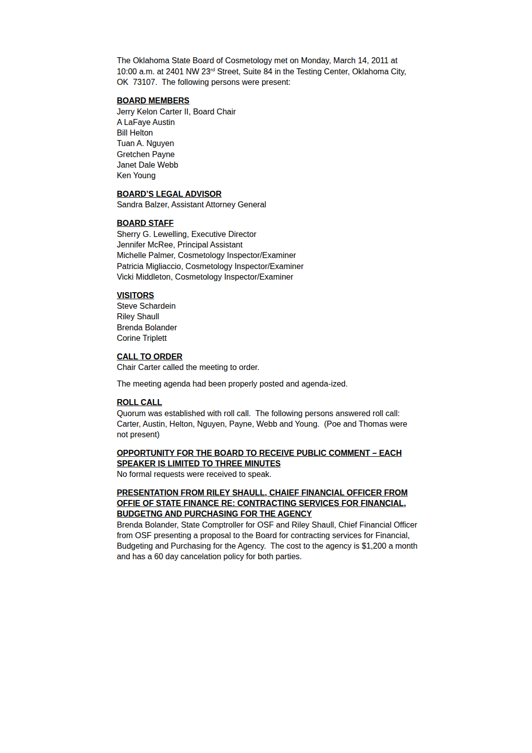The Oklahoma State Board of Cosmetology met on Monday, March 14, 2011 at 10:00 a.m. at 2401 NW 23rd Street, Suite 84 in the Testing Center, Oklahoma City, OK 73107. The following persons were present:
BOARD MEMBERS
Jerry Kelon Carter II, Board Chair
A LaFaye Austin
Bill Helton
Tuan A. Nguyen
Gretchen Payne
Janet Dale Webb
Ken Young
BOARD’S LEGAL ADVISOR
Sandra Balzer, Assistant Attorney General
BOARD STAFF
Sherry G. Lewelling, Executive Director
Jennifer McRee, Principal Assistant
Michelle Palmer, Cosmetology Inspector/Examiner
Patricia Migliaccio, Cosmetology Inspector/Examiner
Vicki Middleton, Cosmetology Inspector/Examiner
VISITORS
Steve Schardein
Riley Shaull
Brenda Bolander
Corine Triplett
CALL TO ORDER
Chair Carter called the meeting to order.
The meeting agenda had been properly posted and agenda-ized.
ROLL CALL
Quorum was established with roll call. The following persons answered roll call: Carter, Austin, Helton, Nguyen, Payne, Webb and Young. (Poe and Thomas were not present)
OPPORTUNITY FOR THE BOARD TO RECEIVE PUBLIC COMMENT – EACH SPEAKER IS LIMITED TO THREE MINUTES
No formal requests were received to speak.
PRESENTATION FROM RILEY SHAULL, CHAIEF FINANCIAL OFFICER FROM OFFIE OF STATE FINANCE RE: CONTRACTING SERVICES FOR FINANCIAL, BUDGETNG AND PURCHASING FOR THE AGENCY
Brenda Bolander, State Comptroller for OSF and Riley Shaull, Chief Financial Officer from OSF presenting a proposal to the Board for contracting services for Financial, Budgeting and Purchasing for the Agency. The cost to the agency is $1,200 a month and has a 60 day cancelation policy for both parties.